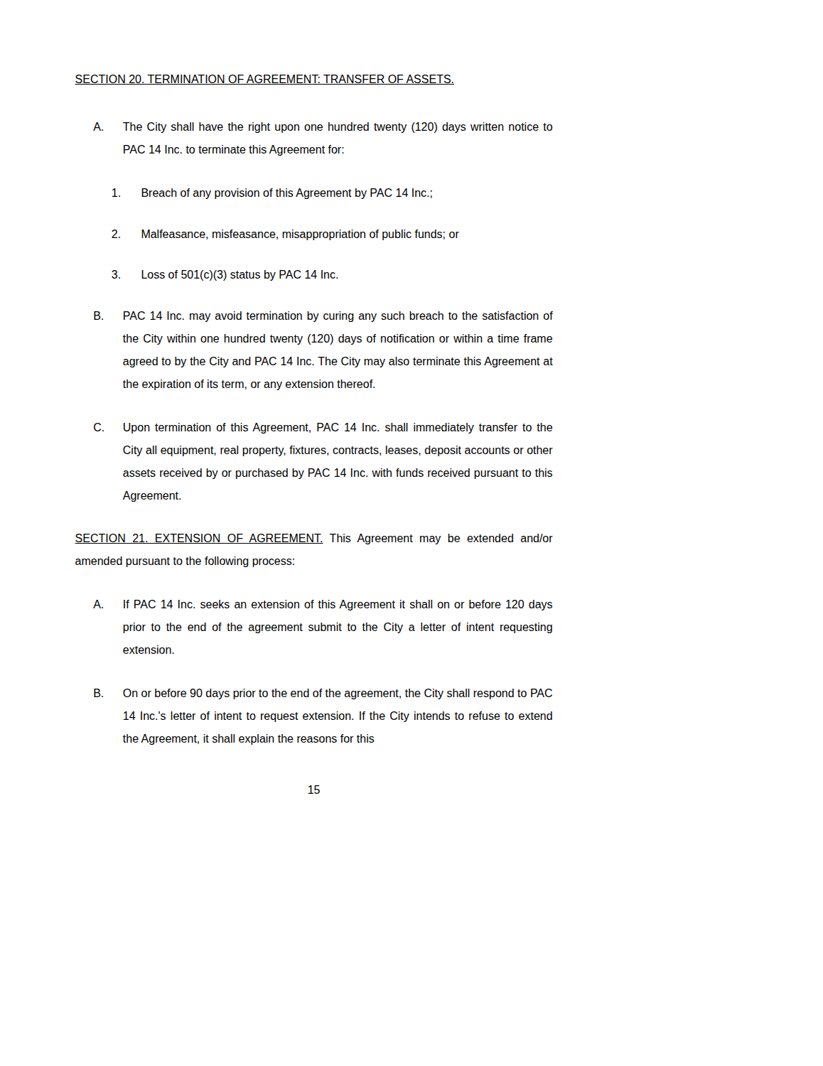SECTION 20. TERMINATION OF AGREEMENT: TRANSFER OF ASSETS.
A.
The City shall have the right upon one hundred twenty (120) days written notice to PAC 14 Inc. to terminate this Agreement for:
1.
Breach of any provision of this Agreement by PAC 14 Inc.;
2.
Malfeasance, misfeasance, misappropriation of public funds; or
3.
Loss of 501(c)(3) status by PAC 14 Inc.
B.
PAC 14 Inc. may avoid termination by curing any such breach to the satisfaction of the City within one hundred twenty (120) days of notification or within a time frame agreed to by the City and PAC 14 Inc. The City may also terminate this Agreement at the expiration of its term, or any extension thereof.
C.
Upon termination of this Agreement, PAC 14 Inc. shall immediately transfer to the City all equipment, real property, fixtures, contracts, leases, deposit accounts or other assets received by or purchased by PAC 14 Inc. with funds received pursuant to this Agreement.
SECTION 21. EXTENSION OF AGREEMENT. This Agreement may be extended and/or amended pursuant to the following process:
A.
If PAC 14 Inc. seeks an extension of this Agreement it shall on or before 120 days prior to the end of the agreement submit to the City a letter of intent requesting extension.
B.
On or before 90 days prior to the end of the agreement, the City shall respond to PAC 14 Inc.'s letter of intent to request extension. If the City intends to refuse to extend the Agreement, it shall explain the reasons for this
15